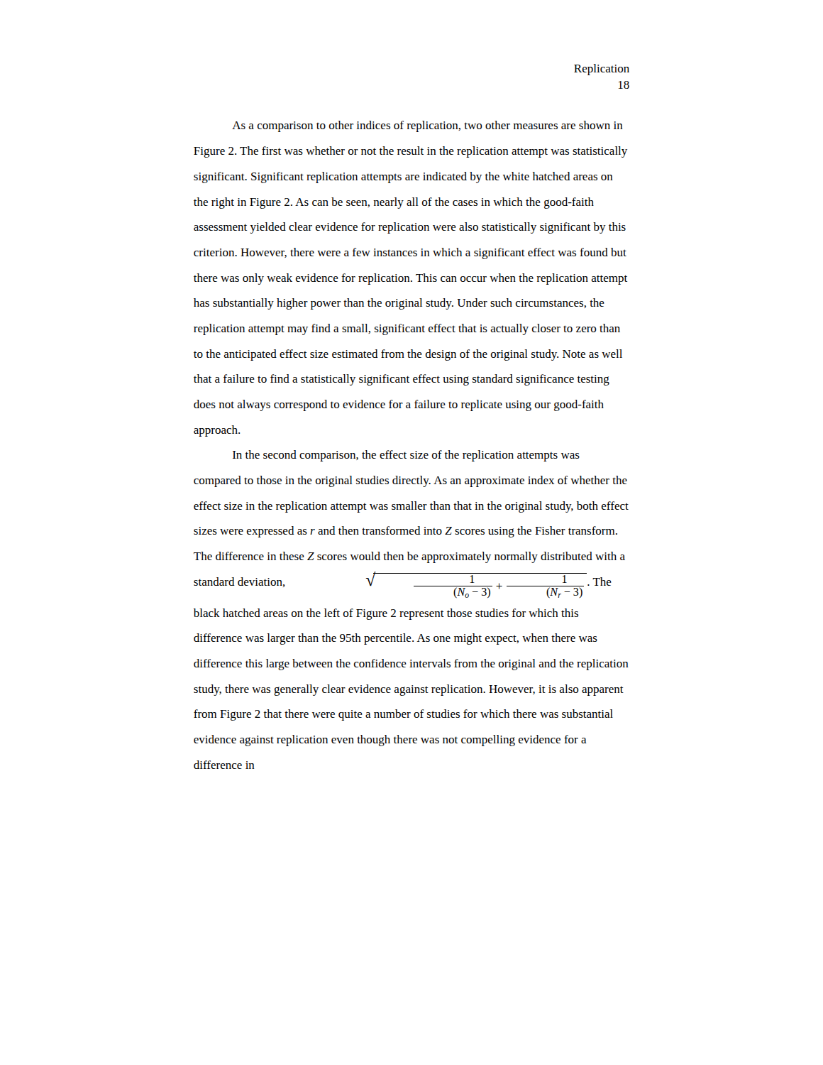Replication 18
As a comparison to other indices of replication, two other measures are shown in Figure 2. The first was whether or not the result in the replication attempt was statistically significant. Significant replication attempts are indicated by the white hatched areas on the right in Figure 2. As can be seen, nearly all of the cases in which the good-faith assessment yielded clear evidence for replication were also statistically significant by this criterion. However, there were a few instances in which a significant effect was found but there was only weak evidence for replication. This can occur when the replication attempt has substantially higher power than the original study. Under such circumstances, the replication attempt may find a small, significant effect that is actually closer to zero than to the anticipated effect size estimated from the design of the original study. Note as well that a failure to find a statistically significant effect using standard significance testing does not always correspond to evidence for a failure to replicate using our good-faith approach.
In the second comparison, the effect size of the replication attempts was compared to those in the original studies directly. As an approximate index of whether the effect size in the replication attempt was smaller than that in the original study, both effect sizes were expressed as r and then transformed into Z scores using the Fisher transform. The difference in these Z scores would then be approximately normally distributed with a standard deviation, 1(No − 3) + 1(Nr − 3). The black hatched areas on the left of Figure 2 represent those studies for which this difference was larger than the 95th percentile. As one might expect, when there was difference this large between the confidence intervals from the original and the replication study, there was generally clear evidence against replication. However, it is also apparent from Figure 2 that there were quite a number of studies for which there was substantial evidence against replication even though there was not compelling evidence for a difference in